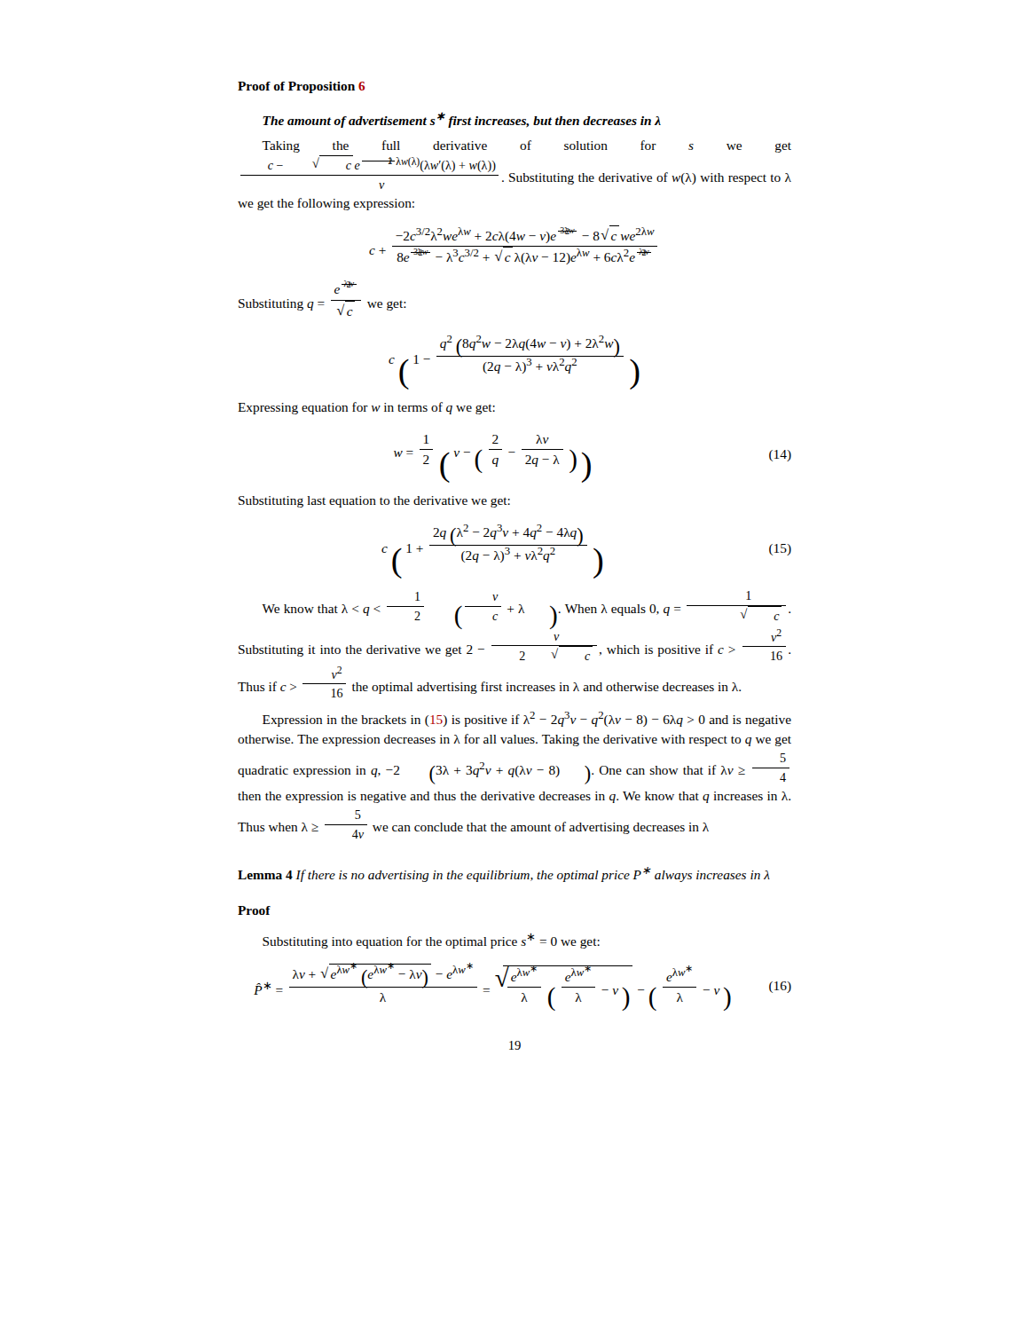Proof of Proposition 6
The amount of advertisement s∗ first increases, but then decreases in λ
Taking the full derivative of solution for s we get c − ce12λw(λ)(λw′(λ) + w(λ)) v. Substituting the derivative of w(λ) with respect to λ we get the following expression:
c + −2c3/2λ2weλw + 2cλ(4w − v)e3λw 2 − 8cwe2λw 8e3λw 2 − λ3c3/2 + cλ(λv − 12)eλw + 6cλ2eλw 2
Substituting q = eλw 2 c we get:
c ( 1 − q2 (8q2w − 2λq(4w − v) + 2λ2w) (2q − λ)3 + vλ2q2 )
Expressing equation for w in terms of q we get:
w = 12 ( v − ( 2 q − λv 2q − λ ) )
(14)
Substituting last equation to the derivative we get:
c ( 1 + 2q (λ2 − 2q3v + 4q2 − 4λq) (2q − λ)3 + vλ2q2 )
(15)
We know that λ < q < 12 (vc + λ). When λ equals 0, q = 1 c. Substituting it into the derivative we get 2 − v 2c, which is positive if c > v216. Thus if c > v216 the optimal advertising first increases in λ and otherwise decreases in λ.
Expression in the brackets in (15) is positive if λ2 − 2q3v − q2(λv − 8) − 6λq > 0 and is negative otherwise. The expression decreases in λ for all values. Taking the derivative with respect to q we get quadratic expression in q, −2 (3λ + 3q2v + q(λv − 8)). One can show that if λv ≥ 54 then the expression is negative and thus the derivative decreases in q. We know that q increases in λ. Thus when λ ≥ 54v we can conclude that the amount of advertising decreases in λ
Lemma 4 If there is no advertising in the equilibrium, the optimal price P∗ always increases in λ
Proof
Substituting into equation for the optimal price s∗ = 0 we get:
P̂∗ = λv + eλw∗ (eλw∗ − λv) − eλw∗ λ = eλw∗λ ( eλw∗λ − v ) − ( eλw∗λ − v )
(16)
19